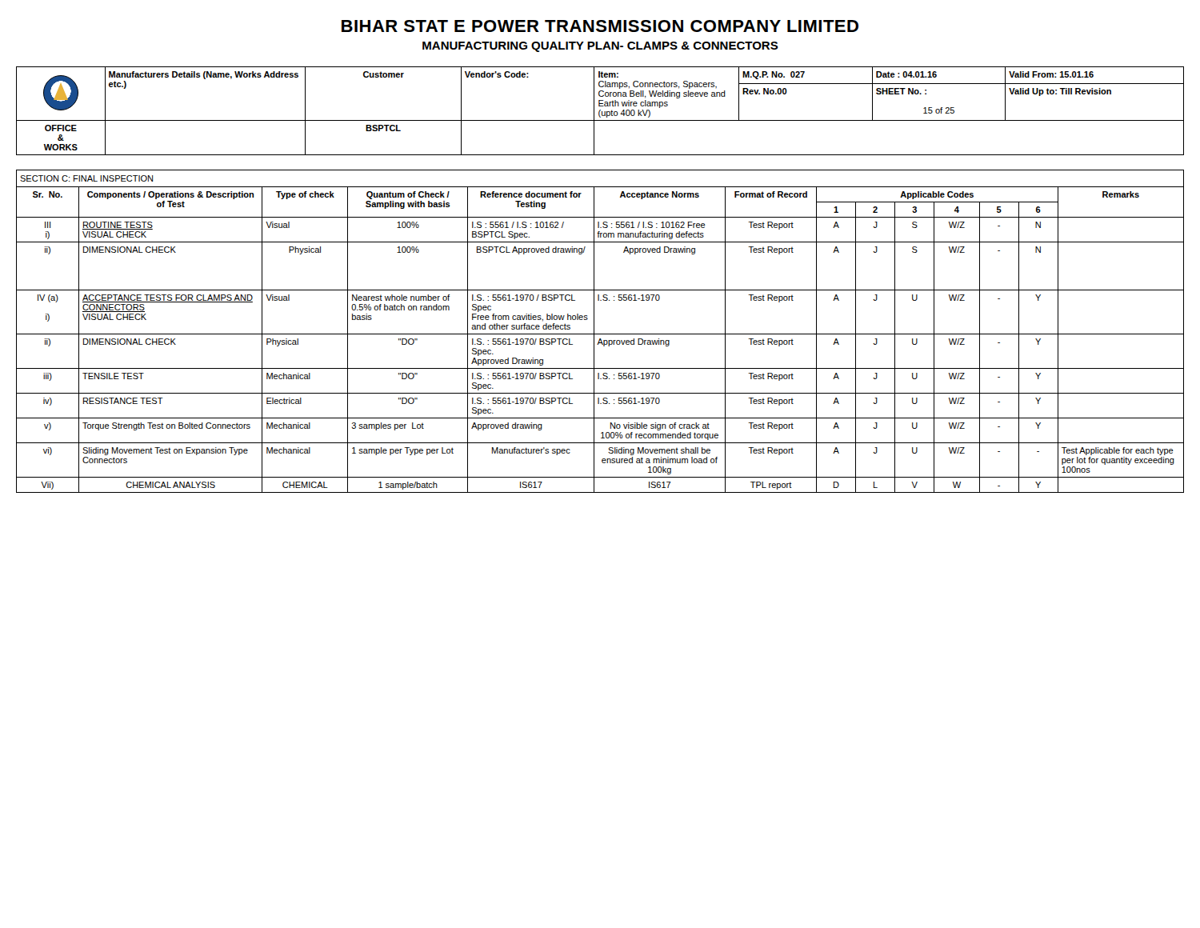BIHAR STAT E POWER TRANSMISSION COMPANY LIMITED
MANUFACTURING QUALITY PLAN- CLAMPS & CONNECTORS
| | Manufacturers Details (Name, Works Address etc.) | Customer | Vendor's Code: | Item: Clamps, Connectors, Spacers, Corona Bell, Welding sleeve and Earth wire clamps (upto 400 kV) | M.Q.P. No. 027 | Date : 04.01.16 | Valid From: 15.01.16 |
| Rev. No.00 | SHEET No. : 15 of 25 | Valid Up to: Till Revision |
| OFFICE & WORKS | | BSPTCL | | |
| SECTION C: FINAL INSPECTION |
| Sr. No. | Components / Operations & Description of Test | Type of check | Quantum of Check / Sampling with basis | Reference document for Testing | Acceptance Norms | Format of Record | Applicable Codes | Remarks |
| 1 | 2 | 3 | 4 | 5 | 6 |
| III i) | ROUTINE TESTS VISUAL CHECK | Visual | 100% | I.S : 5561 / I.S : 10162 / BSPTCL Spec. | I.S : 5561 / I.S : 10162 Free from manufacturing defects | Test Report | A | J | S | W/Z | - | N | |
| ii) | DIMENSIONAL CHECK | Physical | 100% | BSPTCL Approved drawing/ | Approved Drawing | Test Report | A | J | S | W/Z | - | N | |
| IV (a) i) | ACCEPTANCE TESTS FOR CLAMPS AND CONNECTORS VISUAL CHECK | Visual | Nearest whole number of 0.5% of batch on random basis | I.S. : 5561-1970 / BSPTCL Spec Free from cavities, blow holes and other surface defects | I.S. : 5561-1970 | Test Report | A | J | U | W/Z | - | Y | |
| ii) | DIMENSIONAL CHECK | Physical | "DO" | I.S. : 5561-1970/ BSPTCL Spec. Approved Drawing | Approved Drawing | Test Report | A | J | U | W/Z | - | Y | |
| iii) | TENSILE TEST | Mechanical | "DO" | I.S. : 5561-1970/ BSPTCL Spec. | I.S. : 5561-1970 | Test Report | A | J | U | W/Z | - | Y | |
| iv) | RESISTANCE TEST | Electrical | "DO" | I.S. : 5561-1970/ BSPTCL Spec. | I.S. : 5561-1970 | Test Report | A | J | U | W/Z | - | Y | |
| v) | Torque Strength Test on Bolted Connectors | Mechanical | 3 samples per Lot | Approved drawing | No visible sign of crack at 100% of recommended torque | Test Report | A | J | U | W/Z | - | Y | |
| vi) | Sliding Movement Test on Expansion Type Connectors | Mechanical | 1 sample per Type per Lot | Manufacturer's spec | Sliding Movement shall be ensured at a minimum load of 100kg | Test Report | A | J | U | W/Z | - | - | Test Applicable for each type per lot for quantity exceeding 100nos |
| Vii) | CHEMICAL ANALYSIS | CHEMICAL | 1 sample/batch | IS617 | IS617 | TPL report | D | L | V | W | - | Y | |